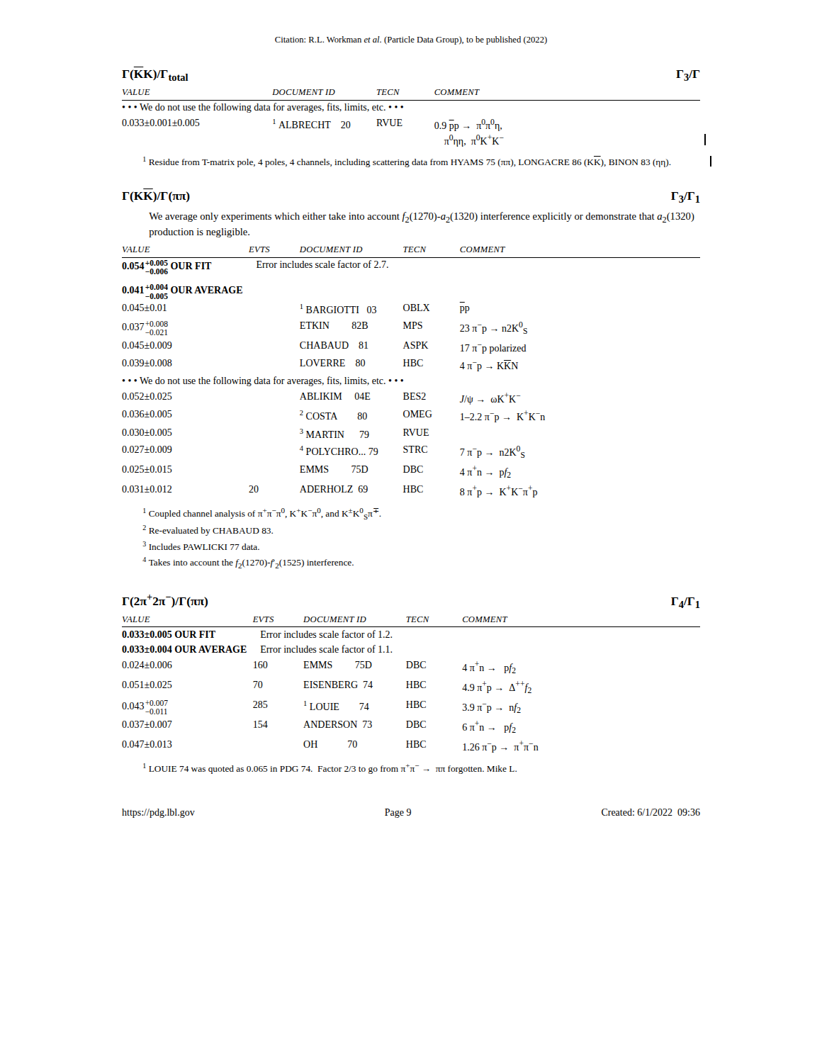Citation: R.L. Workman et al. (Particle Data Group), to be published (2022)
Γ(KK)/Γtotal Γ3/Γ
| VALUE | DOCUMENT ID | TECN | COMMENT |
| --- | --- | --- | --- |
| • • • We do not use the following data for averages, fits, limits, etc. • • • |
| 0.033±0.001±0.005 | 1 ALBRECHT 20 | RVUE | 0.9 p p → π 0 π 0 η, π 0 ηη, π 0 K + K − |
1 Residue from T-matrix pole, 4 poles, 4 channels, including scattering data from HYAMS 75 (ππ), LONGACRE 86 (KK), BINON 83 (ηη).
Γ(KK)/Γ(ππ) Γ3/Γ1
We average only experiments which either take into account f2(1270)-a2(1320) interference explicitly or demonstrate that a2(1320) production is negligible.
| VALUE | EVTS | DOCUMENT ID | TECN | COMMENT |
| --- | --- | --- | --- | --- |
| 0.054 +0.005 −0.006 OUR FIT | Error includes scale factor of 2.7. |
| 0.041 +0.004 −0.005 OUR AVERAGE | |
| 0.045±0.01 | | 1 BARGIOTTI 03 | OBLX | p p |
| 0.037 +0.008 −0.021 | | ETKIN 82B | MPS | 23 π − p → n2K 0 S |
| 0.045±0.009 | | CHABAUD 81 | ASPK | 17 π − p polarized |
| 0.039±0.008 | | LOVERRE 80 | HBC | 4 π − p → K K N |
| • • • We do not use the following data for averages, fits, limits, etc. • • • |
| 0.052±0.025 | | ABLIKIM 04E | BES2 | J /ψ → ωK + K − |
| 0.036±0.005 | | 2 COSTA 80 | OMEG | 1–2.2 π − p → K + K − n |
| 0.030±0.005 | | 3 MARTIN 79 | RVUE | |
| 0.027±0.009 | | 4 POLYCHRO... 79 | STRC | 7 π − p → n2K 0 S |
| 0.025±0.015 | | EMMS 75D | DBC | 4 π + n → p f 2 |
| 0.031±0.012 | 20 | ADERHOLZ 69 | HBC | 8 π + p → K + K − π + p |
1 Coupled channel analysis of π+π−π0, K+K−π0, and K±K0Sπ∓.
2 Re-evaluated by CHABAUD 83.
3 Includes PAWLICKI 77 data.
4 Takes into account the f2(1270)-f′2(1525) interference.
Γ(2π+2π−)/Γ(ππ) Γ4/Γ1
| VALUE | EVTS | DOCUMENT ID | TECN | COMMENT |
| --- | --- | --- | --- | --- |
| 0.033±0.005 OUR FIT | Error includes scale factor of 1.2. |
| 0.033±0.004 OUR AVERAGE | Error includes scale factor of 1.1. |
| 0.024±0.006 | 160 | EMMS 75D | DBC | 4 π + n → p f 2 |
| 0.051±0.025 | 70 | EISENBERG 74 | HBC | 4.9 π + p → Δ ++ f 2 |
| 0.043 +0.007 −0.011 | 285 | 1 LOUIE 74 | HBC | 3.9 π − p → n f 2 |
| 0.037±0.007 | 154 | ANDERSON 73 | DBC | 6 π + n → p f 2 |
| 0.047±0.013 | | OH 70 | HBC | 1.26 π − p → π + π − n |
1 LOUIE 74 was quoted as 0.065 in PDG 74. Factor 2/3 to go from π+π− → ππ forgotten. Mike L.
https://pdg.lbl.gov Page 9 Created: 6/1/2022 09:36